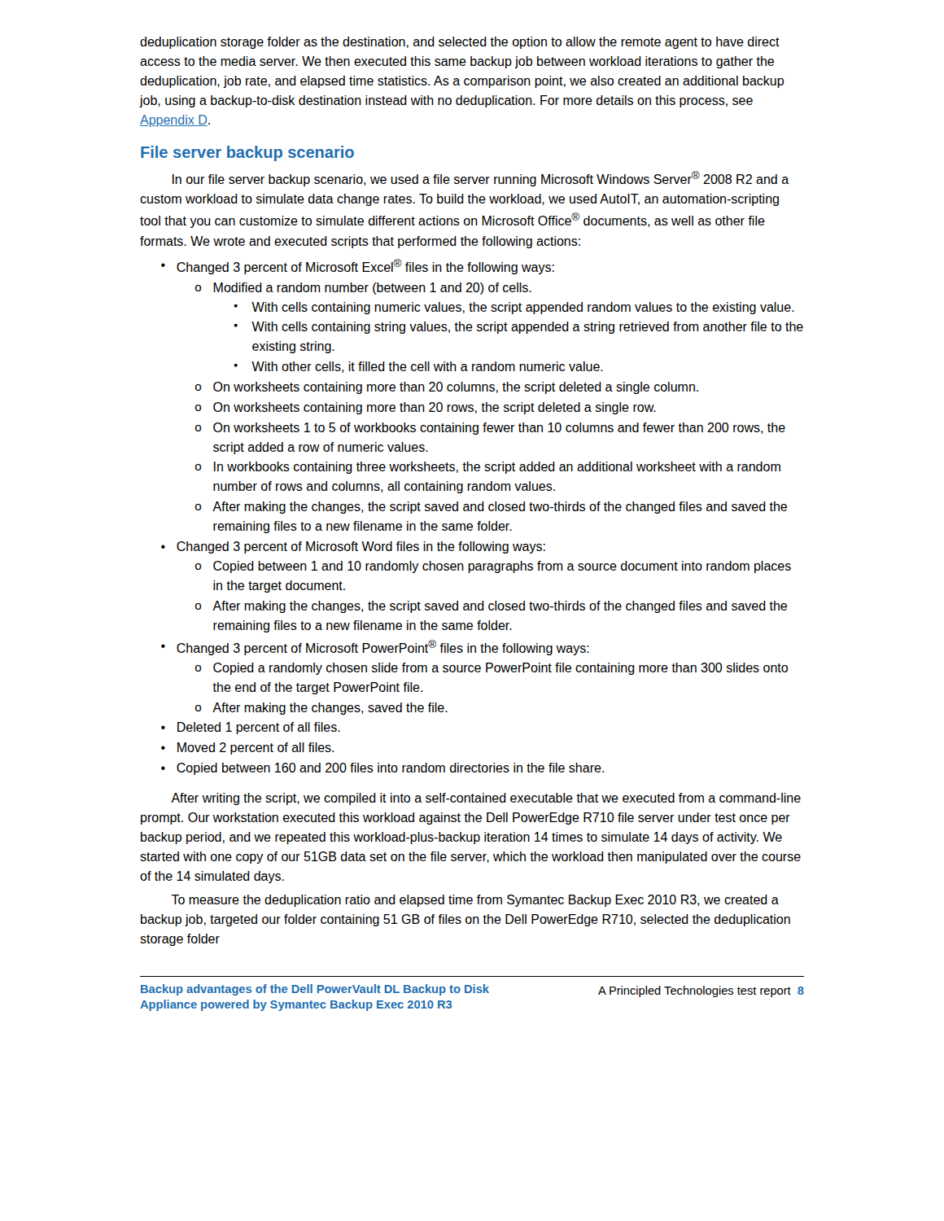deduplication storage folder as the destination, and selected the option to allow the remote agent to have direct access to the media server. We then executed this same backup job between workload iterations to gather the deduplication, job rate, and elapsed time statistics. As a comparison point, we also created an additional backup job, using a backup-to-disk destination instead with no deduplication. For more details on this process, see Appendix D.
File server backup scenario
In our file server backup scenario, we used a file server running Microsoft Windows Server® 2008 R2 and a custom workload to simulate data change rates. To build the workload, we used AutoIT, an automation-scripting tool that you can customize to simulate different actions on Microsoft Office® documents, as well as other file formats. We wrote and executed scripts that performed the following actions:
Changed 3 percent of Microsoft Excel® files in the following ways:
Modified a random number (between 1 and 20) of cells.
With cells containing numeric values, the script appended random values to the existing value.
With cells containing string values, the script appended a string retrieved from another file to the existing string.
With other cells, it filled the cell with a random numeric value.
On worksheets containing more than 20 columns, the script deleted a single column.
On worksheets containing more than 20 rows, the script deleted a single row.
On worksheets 1 to 5 of workbooks containing fewer than 10 columns and fewer than 200 rows, the script added a row of numeric values.
In workbooks containing three worksheets, the script added an additional worksheet with a random number of rows and columns, all containing random values.
After making the changes, the script saved and closed two-thirds of the changed files and saved the remaining files to a new filename in the same folder.
Changed 3 percent of Microsoft Word files in the following ways:
Copied between 1 and 10 randomly chosen paragraphs from a source document into random places in the target document.
After making the changes, the script saved and closed two-thirds of the changed files and saved the remaining files to a new filename in the same folder.
Changed 3 percent of Microsoft PowerPoint® files in the following ways:
Copied a randomly chosen slide from a source PowerPoint file containing more than 300 slides onto the end of the target PowerPoint file.
After making the changes, saved the file.
Deleted 1 percent of all files.
Moved 2 percent of all files.
Copied between 160 and 200 files into random directories in the file share.
After writing the script, we compiled it into a self-contained executable that we executed from a command-line prompt. Our workstation executed this workload against the Dell PowerEdge R710 file server under test once per backup period, and we repeated this workload-plus-backup iteration 14 times to simulate 14 days of activity. We started with one copy of our 51GB data set on the file server, which the workload then manipulated over the course of the 14 simulated days.
To measure the deduplication ratio and elapsed time from Symantec Backup Exec 2010 R3, we created a backup job, targeted our folder containing 51 GB of files on the Dell PowerEdge R710, selected the deduplication storage folder
Backup advantages of the Dell PowerVault DL Backup to Disk Appliance powered by Symantec Backup Exec 2010 R3
A Principled Technologies test report 8